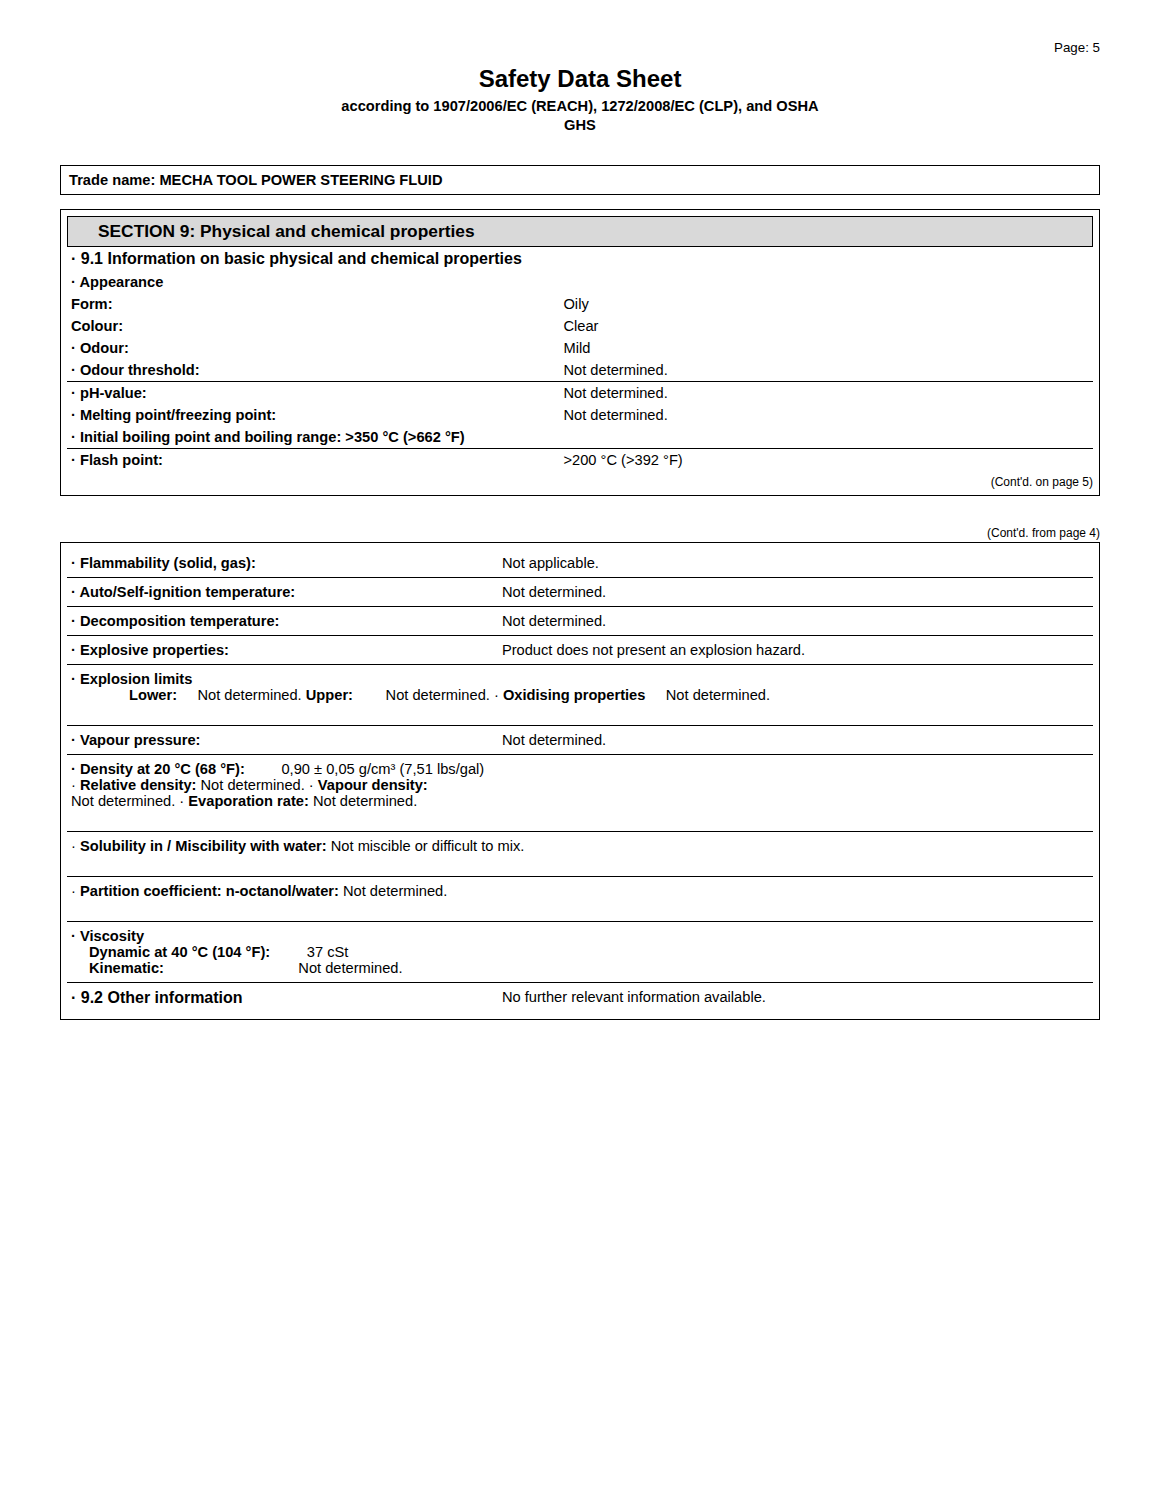Page: 5
Safety Data Sheet
according to 1907/2006/EC (REACH), 1272/2008/EC (CLP), and OSHA
GHS
Trade name: MECHA TOOL POWER STEERING FLUID
SECTION 9: Physical and chemical properties
| · 9.1 Information on basic physical and chemical properties |
| · Appearance | |
| Form: | Oily |
| Colour: | Clear |
| · Odour: | Mild |
| · Odour threshold: | Not determined. |
| · pH-value: | Not determined. |
| · Melting point/freezing point: | Not determined. |
| · Initial boiling point and boiling range: >350 °C (>662 °F) |
| · Flash point: | >200 °C (>392 °F) |
(Cont'd. on page 5)
(Cont'd. from page 4)
| · Flammability (solid, gas): | Not applicable. |
| · Auto/Self-ignition temperature: | Not determined. |
| · Decomposition temperature: | Not determined. |
| · Explosive properties: | Product does not present an explosion hazard. |
| · Explosion limits Lower: Not determined. Upper: Not determined. · Oxidising properties Not determined. |
| · Vapour pressure: | Not determined. |
| · Density at 20 °C (68 °F): 0,90 ± 0,05 g/cm³ (7,51 lbs/gal) · Relative density: Not determined. · Vapour density: Not determined. · Evaporation rate: Not determined. |
| · Solubility in / Miscibility with water: Not miscible or difficult to mix. |
| · Partition coefficient: n-octanol/water: Not determined. |
| · Viscosity Dynamic at 40 °C (104 °F): 37 cSt Kinematic: Not determined. |
| · 9.2 Other information | No further relevant information available. |